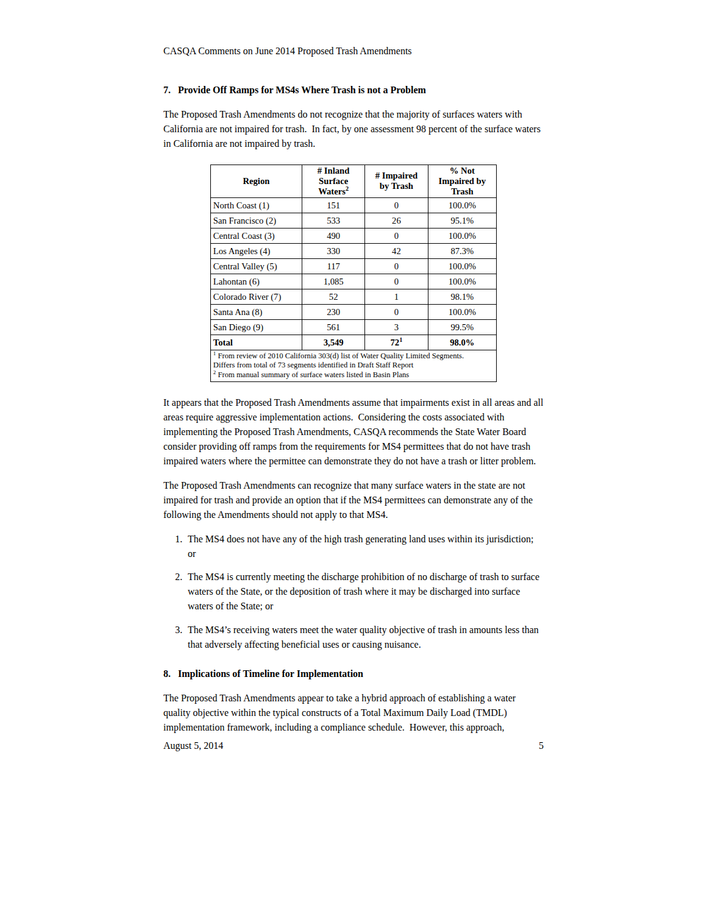CASQA Comments on June 2014 Proposed Trash Amendments
7. Provide Off Ramps for MS4s Where Trash is not a Problem
The Proposed Trash Amendments do not recognize that the majority of surfaces waters with California are not impaired for trash. In fact, by one assessment 98 percent of the surface waters in California are not impaired by trash.
| Region | # Inland Surface Waters 2 | # Impaired by Trash | % Not Impaired by Trash |
| --- | --- | --- | --- |
| North Coast (1) | 151 | 0 | 100.0% |
| San Francisco (2) | 533 | 26 | 95.1% |
| Central Coast (3) | 490 | 0 | 100.0% |
| Los Angeles (4) | 330 | 42 | 87.3% |
| Central Valley (5) | 117 | 0 | 100.0% |
| Lahontan (6) | 1,085 | 0 | 100.0% |
| Colorado River (7) | 52 | 1 | 98.1% |
| Santa Ana (8) | 230 | 0 | 100.0% |
| San Diego (9) | 561 | 3 | 99.5% |
| Total | 3,549 | 72 1 | 98.0% |
| 1 From review of 2010 California 303(d) list of Water Quality Limited Segments. Differs from total of 73 segments identified in Draft Staff Report 2 From manual summary of surface waters listed in Basin Plans |
It appears that the Proposed Trash Amendments assume that impairments exist in all areas and all areas require aggressive implementation actions. Considering the costs associated with implementing the Proposed Trash Amendments, CASQA recommends the State Water Board consider providing off ramps from the requirements for MS4 permittees that do not have trash impaired waters where the permittee can demonstrate they do not have a trash or litter problem.
The Proposed Trash Amendments can recognize that many surface waters in the state are not impaired for trash and provide an option that if the MS4 permittees can demonstrate any of the following the Amendments should not apply to that MS4.
The MS4 does not have any of the high trash generating land uses within its jurisdiction; or
The MS4 is currently meeting the discharge prohibition of no discharge of trash to surface waters of the State, or the deposition of trash where it may be discharged into surface waters of the State; or
The MS4’s receiving waters meet the water quality objective of trash in amounts less than that adversely affecting beneficial uses or causing nuisance.
8. Implications of Timeline for Implementation
The Proposed Trash Amendments appear to take a hybrid approach of establishing a water quality objective within the typical constructs of a Total Maximum Daily Load (TMDL) implementation framework, including a compliance schedule. However, this approach,
August 5, 2014 5